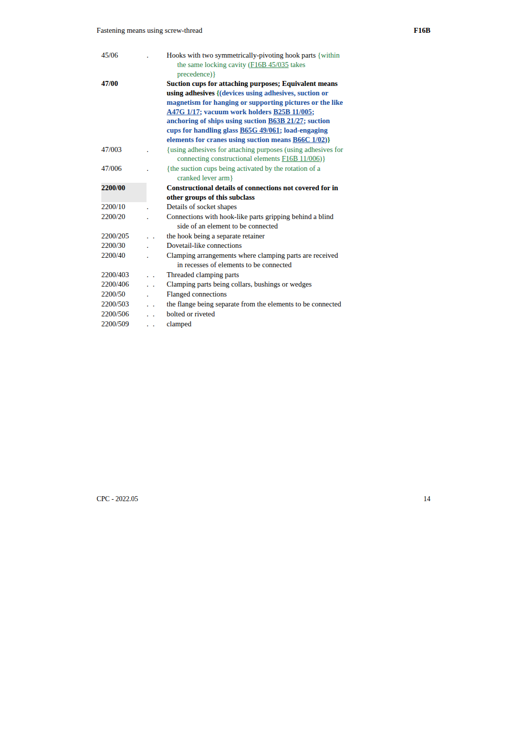Fastening means using screw-thread
F16B
| 45/06 | . | Hooks with two symmetrically-pivoting hook parts {within the same locking cavity ( F16B 45/035 takes precedence)} |
| 47/00 | | Suction cups for attaching purposes; Equivalent means using adhesives { (devices using adhesives, suction or magnetism for hanging or supporting pictures or the like A47G 1/17 ; vacuum work holders B25B 11/005 ; anchoring of ships using suction B63B 21/27 ; suction cups for handling glass B65G 49/061 ; load-engaging elements for cranes using suction means B66C 1/02 ) } |
| 47/003 | . | {using adhesives for attaching purposes (using adhesives for connecting constructional elements F16B 11/006 )} |
| 47/006 | . | {the suction cups being activated by the rotation of a cranked lever arm} |
| 2200/00 | | Constructional details of connections not covered for in other groups of this subclass |
| 2200/10 | . | Details of socket shapes |
| 2200/20 | . | Connections with hook-like parts gripping behind a blind side of an element to be connected |
| 2200/205 | .. | the hook being a separate retainer |
| 2200/30 | . | Dovetail-like connections |
| 2200/40 | . | Clamping arrangements where clamping parts are received in recesses of elements to be connected |
| 2200/403 | .. | Threaded clamping parts |
| 2200/406 | .. | Clamping parts being collars, bushings or wedges |
| 2200/50 | . | Flanged connections |
| 2200/503 | .. | the flange being separate from the elements to be connected |
| 2200/506 | .. | bolted or riveted |
| 2200/509 | .. | clamped |
CPC - 2022.05
14